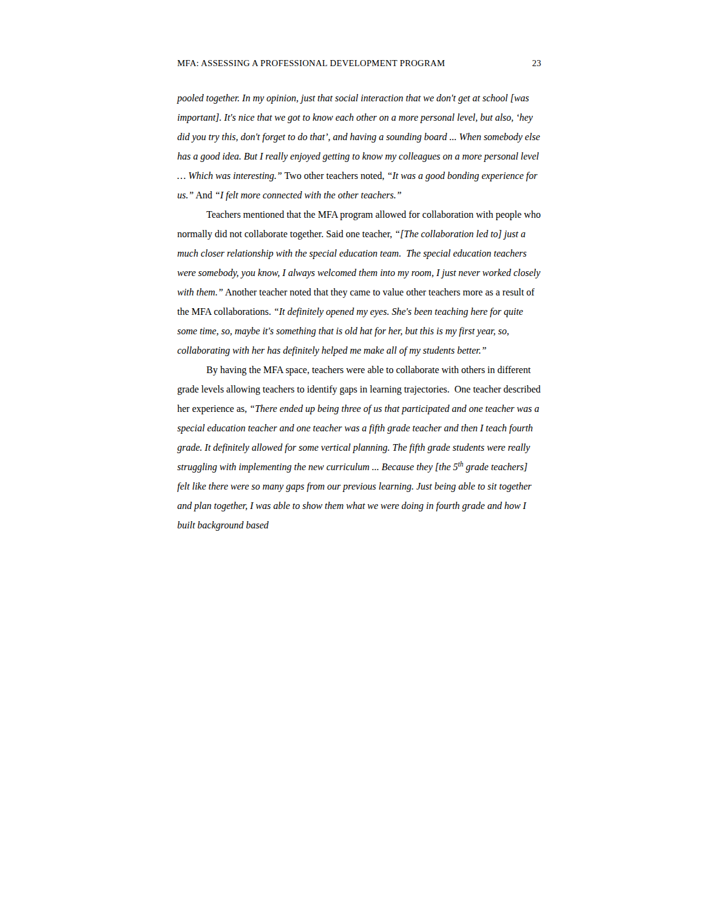MFA: Assessing a Professional Development Program 23
pooled together. In my opinion, just that social interaction that we don't get at school [was important]. It's nice that we got to know each other on a more personal level, but also, ‘hey did you try this, don't forget to do that’, and having a sounding board ... When somebody else has a good idea. But I really enjoyed getting to know my colleagues on a more personal level … Which was interesting.” Two other teachers noted, “It was a good bonding experience for us.” And “I felt more connected with the other teachers.”
Teachers mentioned that the MFA program allowed for collaboration with people who normally did not collaborate together. Said one teacher, “[The collaboration led to] just a much closer relationship with the special education team. The special education teachers were somebody, you know, I always welcomed them into my room, I just never worked closely with them.” Another teacher noted that they came to value other teachers more as a result of the MFA collaborations. “It definitely opened my eyes. She's been teaching here for quite some time, so, maybe it's something that is old hat for her, but this is my first year, so, collaborating with her has definitely helped me make all of my students better.”
By having the MFA space, teachers were able to collaborate with others in different grade levels allowing teachers to identify gaps in learning trajectories. One teacher described her experience as, “There ended up being three of us that participated and one teacher was a special education teacher and one teacher was a fifth grade teacher and then I teach fourth grade. It definitely allowed for some vertical planning. The fifth grade students were really struggling with implementing the new curriculum ... Because they [the 5th grade teachers] felt like there were so many gaps from our previous learning. Just being able to sit together and plan together, I was able to show them what we were doing in fourth grade and how I built background based